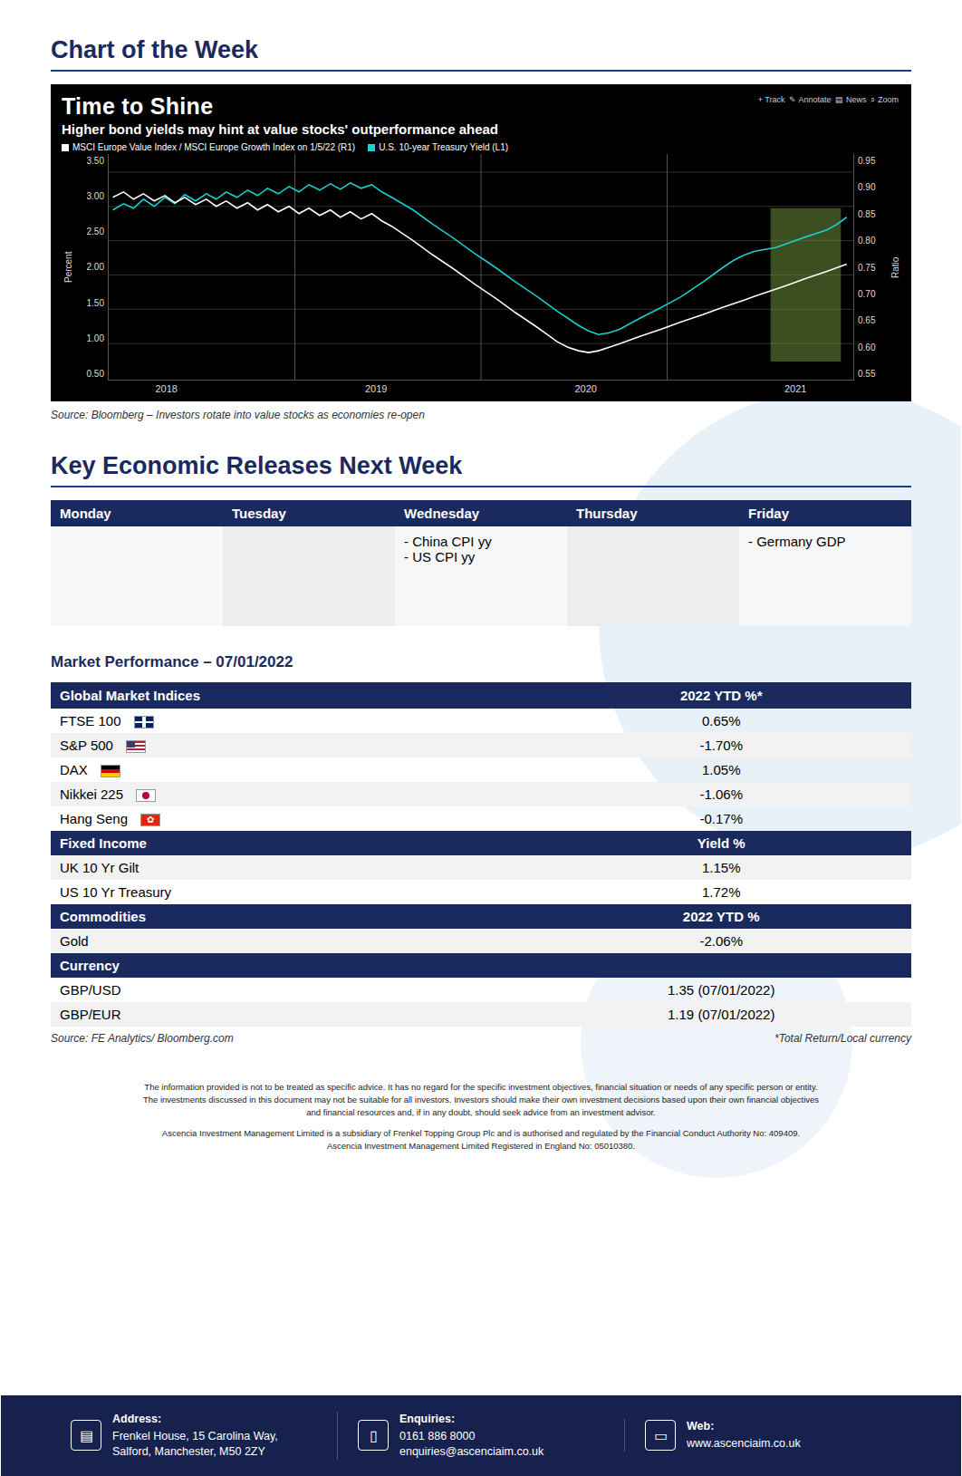Chart of the Week
+ Track ✎ Annotate ▤ News ⌕ Zoom
Time to Shine
Higher bond yields may hint at value stocks' outperformance ahead
MSCI Europe Value Index / MSCI Europe Growth Index on 1/5/22 (R1) U.S. 10-year Treasury Yield (L1)
Percent
3.50 3.00 2.50 2.00 1.50 1.00 0.50
0.95 0.90 0.85 0.80 0.75 0.70 0.65 0.60 0.55
Ratio
2018 2019 2020 2021
Source: Bloomberg – Investors rotate into value stocks as economies re-open
Key Economic Releases Next Week
| Monday | Tuesday | Wednesday | Thursday | Friday |
| --- | --- | --- | --- | --- |
| | | - China CPI yy - US CPI yy | | - Germany GDP |
Market Performance – 07/01/2022
| Global Market Indices | 2022 YTD %* |
| --- | --- |
| FTSE 100 | 0.65% |
| S&P 500 | -1.70% |
| DAX | 1.05% |
| Nikkei 225 | -1.06% |
| Hang Seng | -0.17% |
| Fixed Income | Yield % |
| UK 10 Yr Gilt | 1.15% |
| US 10 Yr Treasury | 1.72% |
| Commodities | 2022 YTD % |
| Gold | -2.06% |
| Currency |
| GBP/USD | 1.35 (07/01/2022) |
| GBP/EUR | 1.19 (07/01/2022) |
Source: FE Analytics/ Bloomberg.com *Total Return/Local currency
The information provided is not to be treated as specific advice. It has no regard for the specific investment objectives, financial situation or needs of any specific person or entity.
The investments discussed in this document may not be suitable for all investors. Investors should make their own investment decisions based upon their own financial objectives
and financial resources and, if in any doubt, should seek advice from an investment advisor.
Ascencia Investment Management Limited is a subsidiary of Frenkel Topping Group Plc and is authorised and regulated by the Financial Conduct Authority No: 409409.
Ascencia Investment Management Limited Registered in England No: 05010380.
▤
Address: Frenkel House, 15 Carolina Way, Salford, Manchester, M50 2ZY
▯
Enquiries: 0161 886 8000
enquiries@ascenciaim.co.uk
▭
Web: www.ascenciaim.co.uk